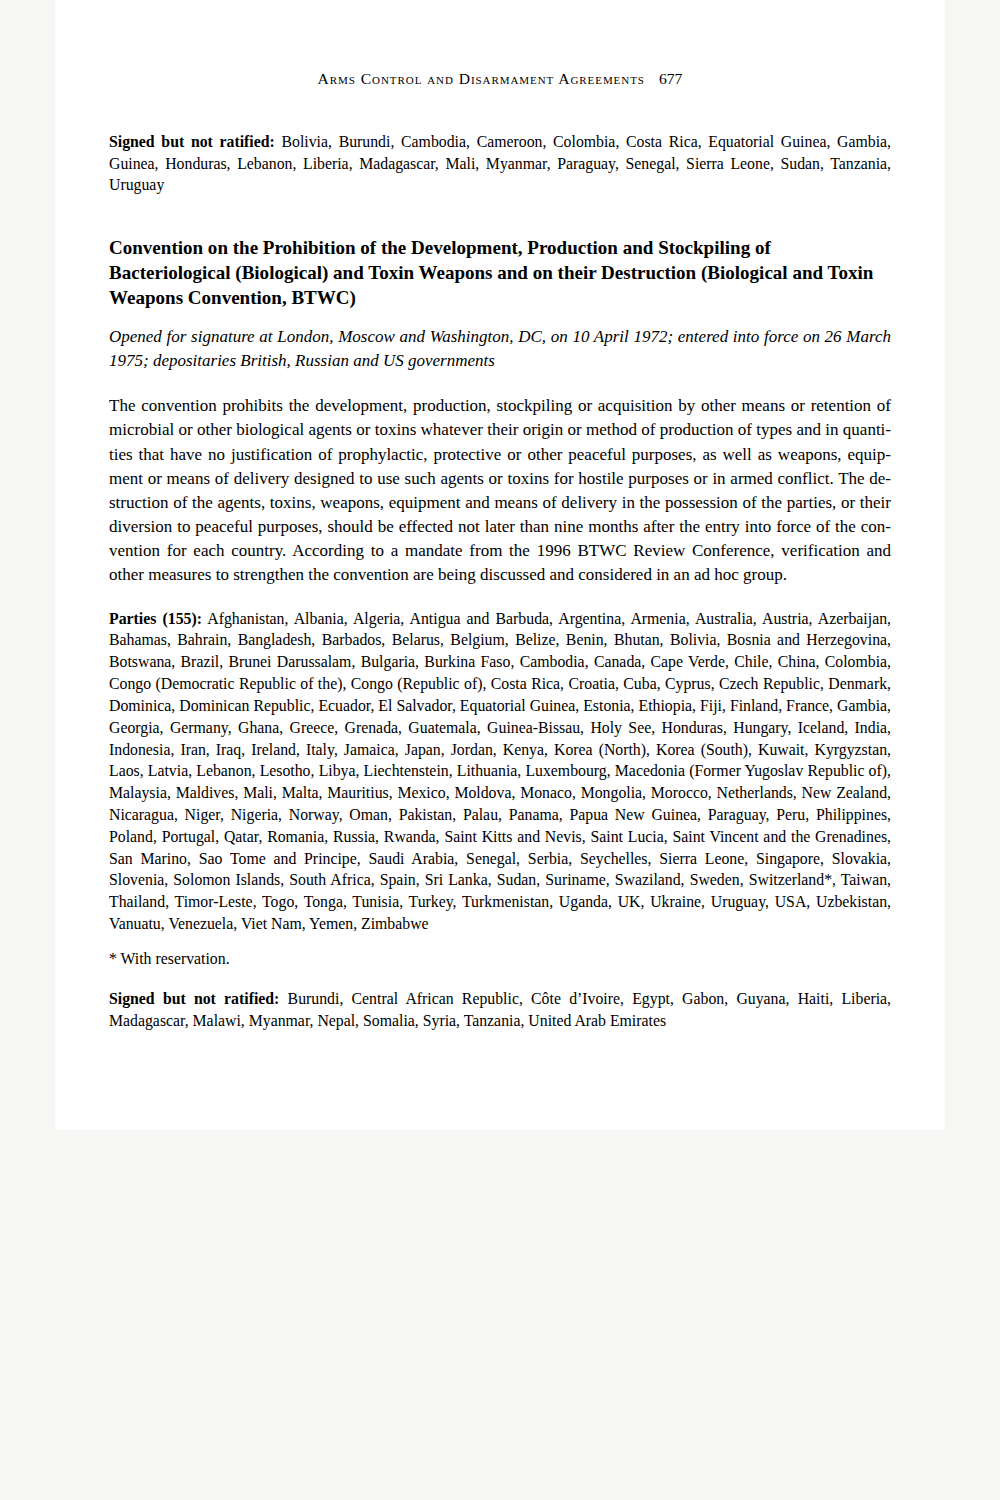Arms Control and Disarmament Agreements677
Signed but not ratified: Bolivia, Burundi, Cambodia, Cameroon, Colombia, Costa Rica, Equatorial Guinea, Gambia, Guinea, Honduras, Lebanon, Liberia, Madagascar, Mali, Myanmar, Paraguay, Senegal, Sierra Leone, Sudan, Tanzania, Uruguay
Convention on the Prohibition of the Development, Production and Stockpiling of Bacteriological (Biological) and Toxin Weapons and on their Destruction (Biological and Toxin Weapons Convention, BTWC)
Opened for signature at London, Moscow and Washington, DC, on 10 April 1972; entered into force on 26 March 1975; depositaries British, Russian and US governments
The convention prohibits the development, production, stockpiling or acquisition by other means or retention of microbial or other biological agents or toxins whatever their origin or method of production of types and in quantities that have no justification of prophylactic, protective or other peaceful purposes, as well as weapons, equipment or means of delivery designed to use such agents or toxins for hostile purposes or in armed conflict. The destruction of the agents, toxins, weapons, equipment and means of delivery in the possession of the parties, or their diversion to peaceful purposes, should be effected not later than nine months after the entry into force of the convention for each country. According to a mandate from the 1996 BTWC Review Conference, verification and other measures to strengthen the convention are being discussed and considered in an ad hoc group.
Parties (155): Afghanistan, Albania, Algeria, Antigua and Barbuda, Argentina, Armenia, Australia, Austria, Azerbaijan, Bahamas, Bahrain, Bangladesh, Barbados, Belarus, Belgium, Belize, Benin, Bhutan, Bolivia, Bosnia and Herzegovina, Botswana, Brazil, Brunei Darussalam, Bulgaria, Burkina Faso, Cambodia, Canada, Cape Verde, Chile, China, Colombia, Congo (Democratic Republic of the), Congo (Republic of), Costa Rica, Croatia, Cuba, Cyprus, Czech Republic, Denmark, Dominica, Dominican Republic, Ecuador, El Salvador, Equatorial Guinea, Estonia, Ethiopia, Fiji, Finland, France, Gambia, Georgia, Germany, Ghana, Greece, Grenada, Guatemala, Guinea-Bissau, Holy See, Honduras, Hungary, Iceland, India, Indonesia, Iran, Iraq, Ireland, Italy, Jamaica, Japan, Jordan, Kenya, Korea (North), Korea (South), Kuwait, Kyrgyzstan, Laos, Latvia, Lebanon, Lesotho, Libya, Liechtenstein, Lithuania, Luxembourg, Macedonia (Former Yugoslav Republic of), Malaysia, Maldives, Mali, Malta, Mauritius, Mexico, Moldova, Monaco, Mongolia, Morocco, Netherlands, New Zealand, Nicaragua, Niger, Nigeria, Norway, Oman, Pakistan, Palau, Panama, Papua New Guinea, Paraguay, Peru, Philippines, Poland, Portugal, Qatar, Romania, Russia, Rwanda, Saint Kitts and Nevis, Saint Lucia, Saint Vincent and the Grenadines, San Marino, Sao Tome and Principe, Saudi Arabia, Senegal, Serbia, Seychelles, Sierra Leone, Singapore, Slovakia, Slovenia, Solomon Islands, South Africa, Spain, Sri Lanka, Sudan, Suriname, Swaziland, Sweden, Switzerland*, Taiwan, Thailand, Timor-Leste, Togo, Tonga, Tunisia, Turkey, Turkmenistan, Uganda, UK, Ukraine, Uruguay, USA, Uzbekistan, Vanuatu, Venezuela, Viet Nam, Yemen, Zimbabwe
* With reservation.
Signed but not ratified: Burundi, Central African Republic, Côte d’Ivoire, Egypt, Gabon, Guyana, Haiti, Liberia, Madagascar, Malawi, Myanmar, Nepal, Somalia, Syria, Tanzania, United Arab Emirates